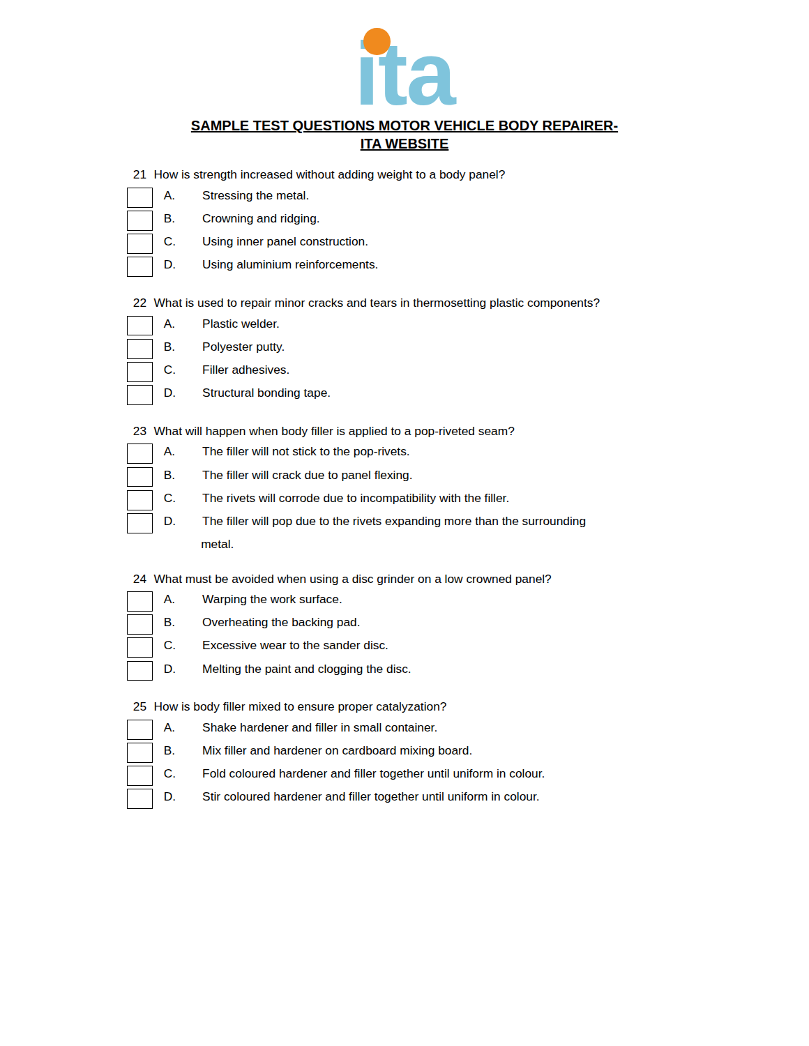ita
SAMPLE TEST QUESTIONS MOTOR VEHICLE BODY REPAIRER-
ITA WEBSITE
21
How is strength increased without adding weight to a body panel?
A.
Stressing the metal.
B.
Crowning and ridging.
C.
Using inner panel construction.
D.
Using aluminium reinforcements.
22
What is used to repair minor cracks and tears in thermosetting plastic components?
A.
Plastic welder.
B.
Polyester putty.
C.
Filler adhesives.
D.
Structural bonding tape.
23
What will happen when body filler is applied to a pop-riveted seam?
A.
The filler will not stick to the pop-rivets.
B.
The filler will crack due to panel flexing.
C.
The rivets will corrode due to incompatibility with the filler.
D.
The filler will pop due to the rivets expanding more than the surrounding
metal.
24
What must be avoided when using a disc grinder on a low crowned panel?
A.
Warping the work surface.
B.
Overheating the backing pad.
C.
Excessive wear to the sander disc.
D.
Melting the paint and clogging the disc.
25
How is body filler mixed to ensure proper catalyzation?
A.
Shake hardener and filler in small container.
B.
Mix filler and hardener on cardboard mixing board.
C.
Fold coloured hardener and filler together until uniform in colour.
D.
Stir coloured hardener and filler together until uniform in colour.